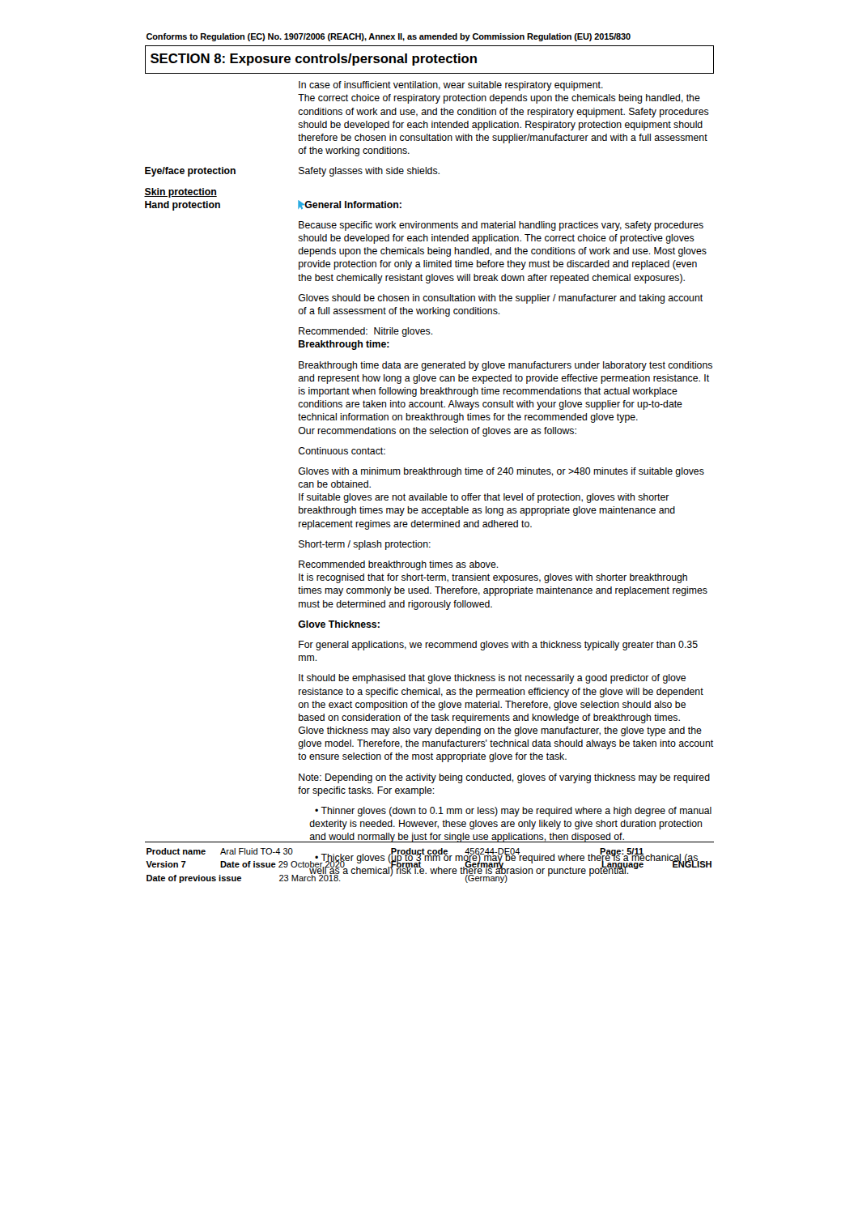Conforms to Regulation (EC) No. 1907/2006 (REACH), Annex II, as amended by Commission Regulation (EU) 2015/830
SECTION 8: Exposure controls/personal protection
| | In case of insufficient ventilation, wear suitable respiratory equipment. The correct choice of respiratory protection depends upon the chemicals being handled, the conditions of work and use, and the condition of the respiratory equipment. Safety procedures should be developed for each intended application. Respiratory protection equipment should therefore be chosen in consultation with the supplier/manufacturer and with a full assessment of the working conditions. |
| Eye/face protection | Safety glasses with side shields. |
| Skin protection | |
| Hand protection | General Information: Because specific work environments and material handling practices vary, safety procedures should be developed for each intended application. The correct choice of protective gloves depends upon the chemicals being handled, and the conditions of work and use. Most gloves provide protection for only a limited time before they must be discarded and replaced (even the best chemically resistant gloves will break down after repeated chemical exposures). Gloves should be chosen in consultation with the supplier / manufacturer and taking account of a full assessment of the working conditions. Recommended: Nitrile gloves. Breakthrough time: Breakthrough time data are generated by glove manufacturers under laboratory test conditions and represent how long a glove can be expected to provide effective permeation resistance. It is important when following breakthrough time recommendations that actual workplace conditions are taken into account. Always consult with your glove supplier for up-to-date technical information on breakthrough times for the recommended glove type. Our recommendations on the selection of gloves are as follows: Continuous contact: Gloves with a minimum breakthrough time of 240 minutes, or >480 minutes if suitable gloves can be obtained. If suitable gloves are not available to offer that level of protection, gloves with shorter breakthrough times may be acceptable as long as appropriate glove maintenance and replacement regimes are determined and adhered to. Short-term / splash protection: Recommended breakthrough times as above. It is recognised that for short-term, transient exposures, gloves with shorter breakthrough times may commonly be used. Therefore, appropriate maintenance and replacement regimes must be determined and rigorously followed. Glove Thickness: For general applications, we recommend gloves with a thickness typically greater than 0.35 mm. It should be emphasised that glove thickness is not necessarily a good predictor of glove resistance to a specific chemical, as the permeation efficiency of the glove will be dependent on the exact composition of the glove material. Therefore, glove selection should also be based on consideration of the task requirements and knowledge of breakthrough times. Glove thickness may also vary depending on the glove manufacturer, the glove type and the glove model. Therefore, the manufacturers' technical data should always be taken into account to ensure selection of the most appropriate glove for the task. Note: Depending on the activity being conducted, gloves of varying thickness may be required for specific tasks. For example: • Thinner gloves (down to 0.1 mm or less) may be required where a high degree of manual dexterity is needed. However, these gloves are only likely to give short duration protection and would normally be just for single use applications, then disposed of. • Thicker gloves (up to 3 mm or more) may be required where there is a mechanical (as well as a chemical) risk i.e. where there is abrasion or puncture potential. |
| Product name | Aral Fluid TO-4 30 | Product code | 456244-DE04 | Page: 5/11 | |
| Version 7 | Date of issue 29 October 2020 | Format | Germany | Language | ENGLISH |
| Date of previous issue 23 March 2018. | | (Germany) | | |